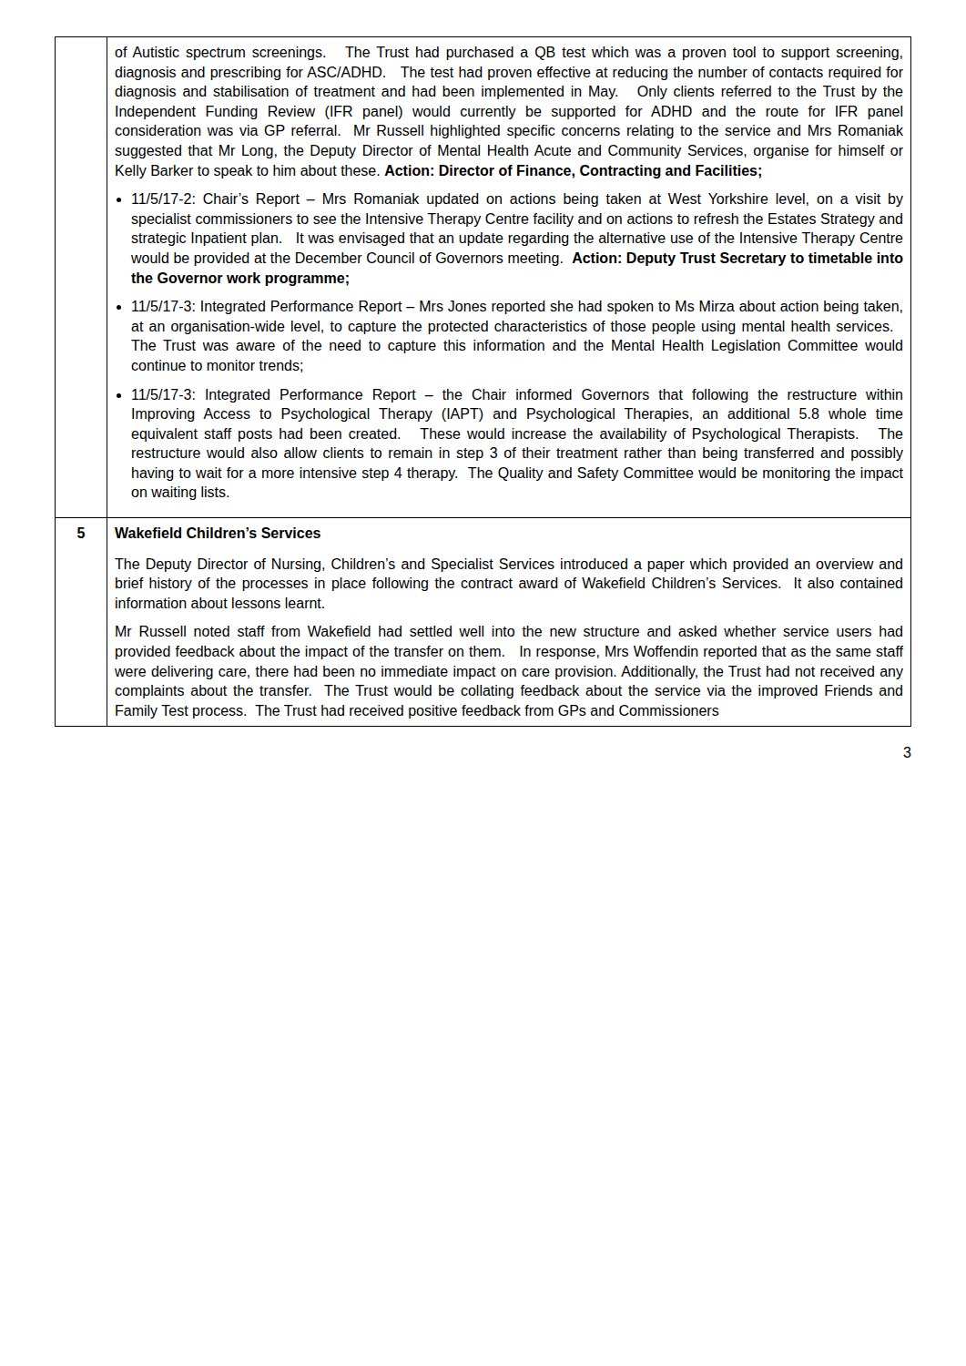| | of Autistic spectrum screenings. The Trust had purchased a QB test which was a proven tool to support screening, diagnosis and prescribing for ASC/ADHD. The test had proven effective at reducing the number of contacts required for diagnosis and stabilisation of treatment and had been implemented in May. Only clients referred to the Trust by the Independent Funding Review (IFR panel) would currently be supported for ADHD and the route for IFR panel consideration was via GP referral. Mr Russell highlighted specific concerns relating to the service and Mrs Romaniak suggested that Mr Long, the Deputy Director of Mental Health Acute and Community Services, organise for himself or Kelly Barker to speak to him about these. Action: Director of Finance, Contracting and Facilities; 11/5/17-2: Chair’s Report – Mrs Romaniak updated on actions being taken at West Yorkshire level, on a visit by specialist commissioners to see the Intensive Therapy Centre facility and on actions to refresh the Estates Strategy and strategic Inpatient plan. It was envisaged that an update regarding the alternative use of the Intensive Therapy Centre would be provided at the December Council of Governors meeting. Action: Deputy Trust Secretary to timetable into the Governor work programme; 11/5/17-3: Integrated Performance Report – Mrs Jones reported she had spoken to Ms Mirza about action being taken, at an organisation-wide level, to capture the protected characteristics of those people using mental health services. The Trust was aware of the need to capture this information and the Mental Health Legislation Committee would continue to monitor trends; 11/5/17-3: Integrated Performance Report – the Chair informed Governors that following the restructure within Improving Access to Psychological Therapy (IAPT) and Psychological Therapies, an additional 5.8 whole time equivalent staff posts had been created. These would increase the availability of Psychological Therapists. The restructure would also allow clients to remain in step 3 of their treatment rather than being transferred and possibly having to wait for a more intensive step 4 therapy. The Quality and Safety Committee would be monitoring the impact on waiting lists. |
| 5 | Wakefield Children’s Services The Deputy Director of Nursing, Children’s and Specialist Services introduced a paper which provided an overview and brief history of the processes in place following the contract award of Wakefield Children’s Services. It also contained information about lessons learnt. Mr Russell noted staff from Wakefield had settled well into the new structure and asked whether service users had provided feedback about the impact of the transfer on them. In response, Mrs Woffendin reported that as the same staff were delivering care, there had been no immediate impact on care provision. Additionally, the Trust had not received any complaints about the transfer. The Trust would be collating feedback about the service via the improved Friends and Family Test process. The Trust had received positive feedback from GPs and Commissioners |
3